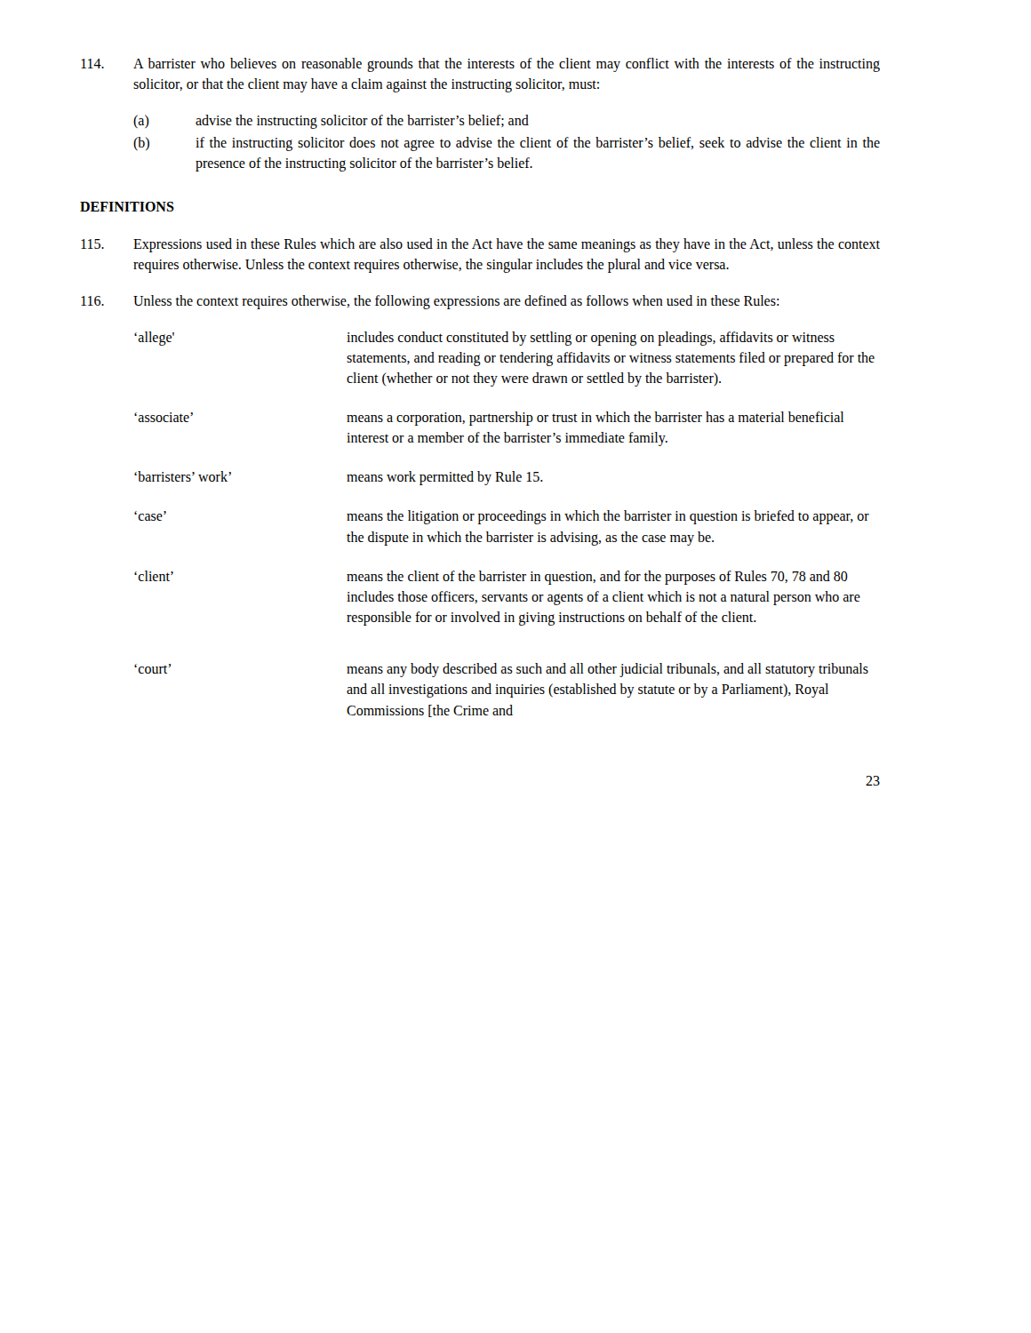114.
A barrister who believes on reasonable grounds that the interests of the client may conflict with the interests of the instructing solicitor, or that the client may have a claim against the instructing solicitor, must:
(a)
advise the instructing solicitor of the barrister’s belief; and
(b)
if the instructing solicitor does not agree to advise the client of the barrister’s belief, seek to advise the client in the presence of the instructing solicitor of the barrister’s belief.
DEFINITIONS
115.
Expressions used in these Rules which are also used in the Act have the same meanings as they have in the Act, unless the context requires otherwise. Unless the context requires otherwise, the singular includes the plural and vice versa.
116.
Unless the context requires otherwise, the following expressions are defined as follows when used in these Rules:
‘allege'
includes conduct constituted by settling or opening on pleadings, affidavits or witness statements, and reading or tendering affidavits or witness statements filed or prepared for the client (whether or not they were drawn or settled by the barrister).
‘associate’
means a corporation, partnership or trust in which the barrister has a material beneficial interest or a member of the barrister’s immediate family.
‘barristers’ work’
means work permitted by Rule 15.
‘case’
means the litigation or proceedings in which the barrister in question is briefed to appear, or the dispute in which the barrister is advising, as the case may be.
‘client’
means the client of the barrister in question, and for the purposes of Rules 70, 78 and 80 includes those officers, servants or agents of a client which is not a natural person who are responsible for or involved in giving instructions on behalf of the client.
‘court’
means any body described as such and all other judicial tribunals, and all statutory tribunals and all investigations and inquiries (established by statute or by a Parliament), Royal Commissions [the Crime and
23